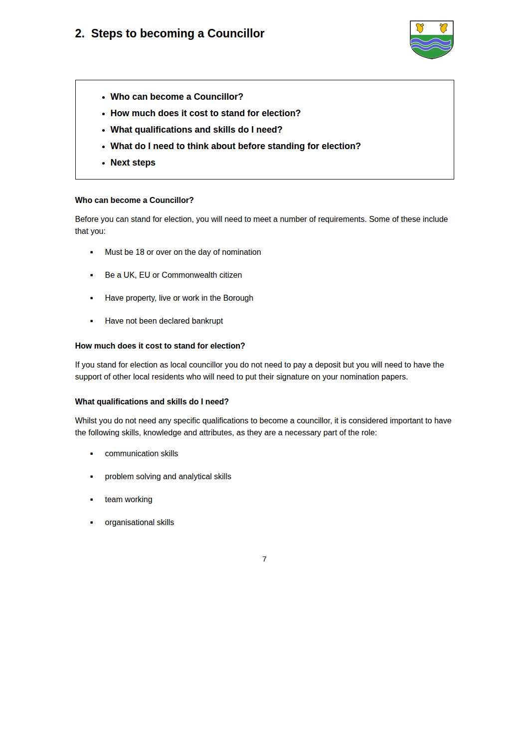2. Steps to becoming a Councillor
Who can become a Councillor?
How much does it cost to stand for election?
What qualifications and skills do I need?
What do I need to think about before standing for election?
Next steps
Who can become a Councillor?
Before you can stand for election, you will need to meet a number of requirements. Some of these include that you:
Must be 18 or over on the day of nomination
Be a UK, EU or Commonwealth citizen
Have property, live or work in the Borough
Have not been declared bankrupt
How much does it cost to stand for election?
If you stand for election as local councillor you do not need to pay a deposit but you will need to have the support of other local residents who will need to put their signature on your nomination papers.
What qualifications and skills do I need?
Whilst you do not need any specific qualifications to become a councillor, it is considered important to have the following skills, knowledge and attributes, as they are a necessary part of the role:
communication skills
problem solving and analytical skills
team working
organisational skills
7